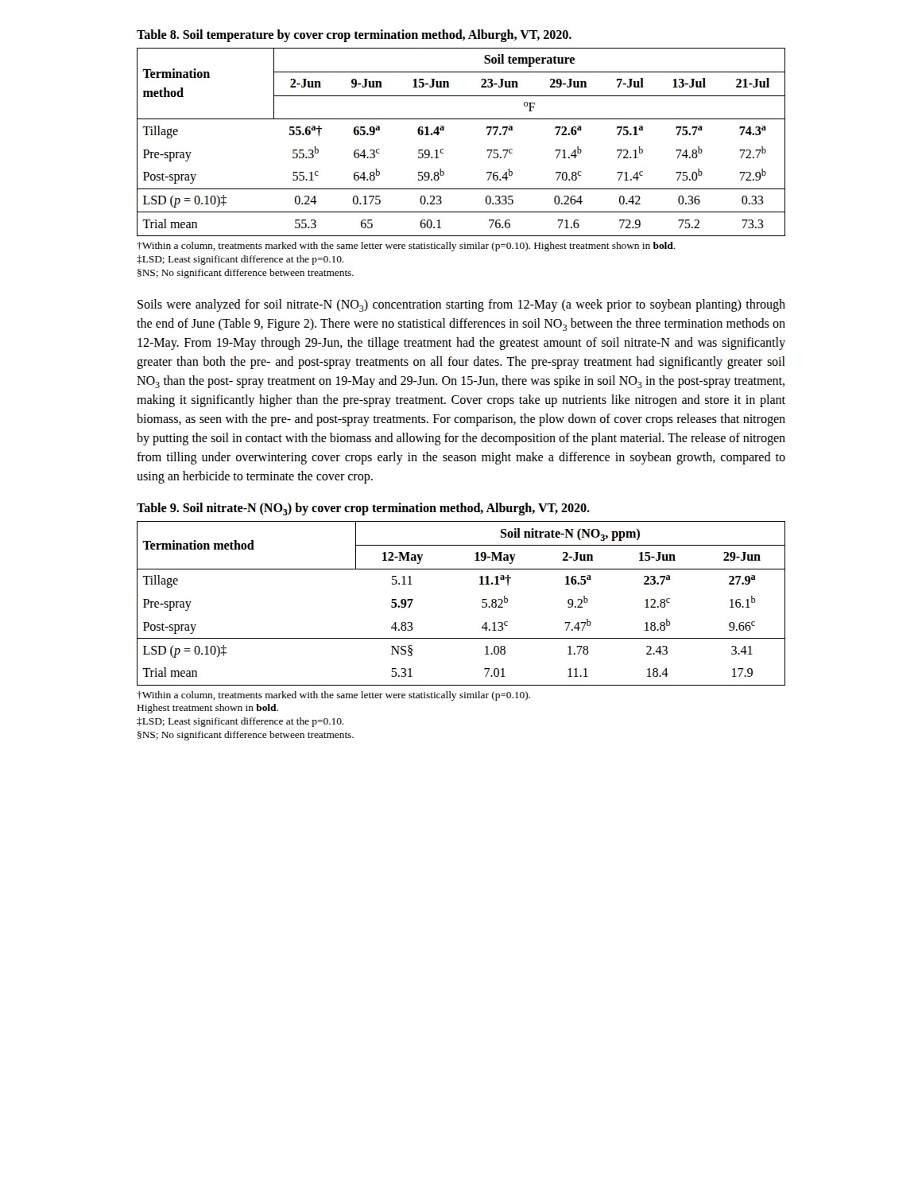Table 8. Soil temperature by cover crop termination method, Alburgh, VT, 2020.
| Termination method | Soil temperature |
| --- | --- |
| 2-Jun | 9-Jun | 15-Jun | 23-Jun | 29-Jun | 7-Jul | 13-Jul | 21-Jul |
| o F |
| Tillage | 55.6 a † | 65.9 a | 61.4 a | 77.7 a | 72.6 a | 75.1 a | 75.7 a | 74.3 a |
| Pre-spray | 55.3 b | 64.3 c | 59.1 c | 75.7 c | 71.4 b | 72.1 b | 74.8 b | 72.7 b |
| Post-spray | 55.1 c | 64.8 b | 59.8 b | 76.4 b | 70.8 c | 71.4 c | 75.0 b | 72.9 b |
| LSD ( p = 0.10)‡ | 0.24 | 0.175 | 0.23 | 0.335 | 0.264 | 0.42 | 0.36 | 0.33 |
| Trial mean | 55.3 | 65 | 60.1 | 76.6 | 71.6 | 72.9 | 75.2 | 73.3 |
†Within a column, treatments marked with the same letter were statistically similar (p=0.10). Highest treatment shown in bold.
‡LSD; Least significant difference at the p=0.10.
§NS; No significant difference between treatments.
Soils were analyzed for soil nitrate-N (NO3) concentration starting from 12-May (a week prior to soybean planting) through the end of June (Table 9, Figure 2). There were no statistical differences in soil NO3 between the three termination methods on 12-May. From 19-May through 29-Jun, the tillage treatment had the greatest amount of soil nitrate-N and was significantly greater than both the pre- and post-spray treatments on all four dates. The pre-spray treatment had significantly greater soil NO3 than the post- spray treatment on 19-May and 29-Jun. On 15-Jun, there was spike in soil NO3 in the post-spray treatment, making it significantly higher than the pre-spray treatment. Cover crops take up nutrients like nitrogen and store it in plant biomass, as seen with the pre- and post-spray treatments. For comparison, the plow down of cover crops releases that nitrogen by putting the soil in contact with the biomass and allowing for the decomposition of the plant material. The release of nitrogen from tilling under overwintering cover crops early in the season might make a difference in soybean growth, compared to using an herbicide to terminate the cover crop.
Table 9. Soil nitrate-N (NO 3 ) by cover crop termination method, Alburgh, VT, 2020.
| Termination method | Soil nitrate-N (NO 3 , ppm) |
| --- | --- |
| 12-May | 19-May | 2-Jun | 15-Jun | 29-Jun |
| Tillage | 5.11 | 11.1 a † | 16.5 a | 23.7 a | 27.9 a |
| Pre-spray | 5.97 | 5.82 b | 9.2 b | 12.8 c | 16.1 b |
| Post-spray | 4.83 | 4.13 c | 7.47 b | 18.8 b | 9.66 c |
| LSD ( p = 0.10)‡ | NS§ | 1.08 | 1.78 | 2.43 | 3.41 |
| Trial mean | 5.31 | 7.01 | 11.1 | 18.4 | 17.9 |
†Within a column, treatments marked with the same letter were statistically similar (p=0.10).
Highest treatment shown in bold.
‡LSD; Least significant difference at the p=0.10.
§NS; No significant difference between treatments.